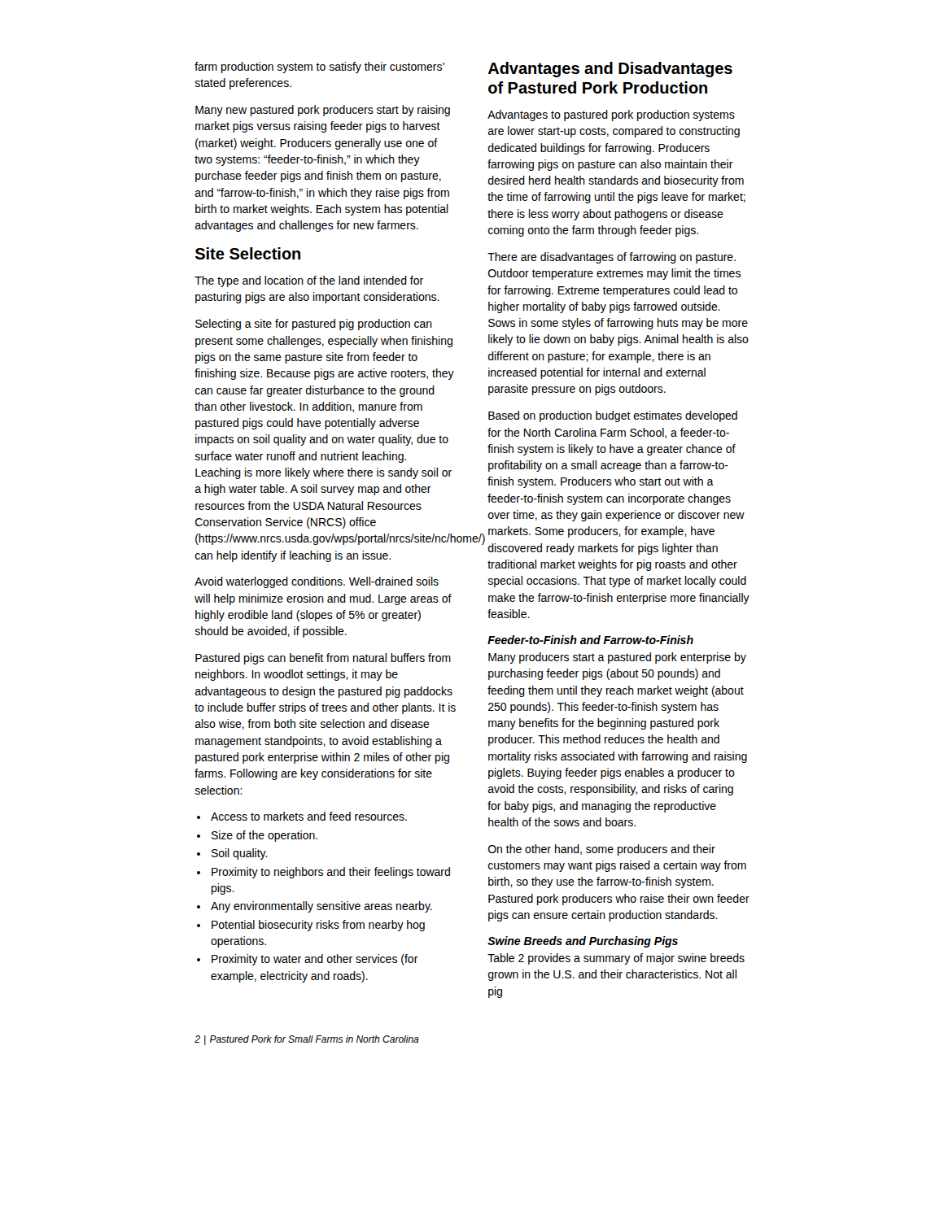farm production system to satisfy their customers’ stated preferences.
Many new pastured pork producers start by raising market pigs versus raising feeder pigs to harvest (market) weight. Producers generally use one of two systems: “feeder-to-finish,” in which they purchase feeder pigs and finish them on pasture, and “farrow-to-finish,” in which they raise pigs from birth to market weights. Each system has potential advantages and challenges for new farmers.
Site Selection
The type and location of the land intended for pasturing pigs are also important considerations.
Selecting a site for pastured pig production can present some challenges, especially when finishing pigs on the same pasture site from feeder to finishing size. Because pigs are active rooters, they can cause far greater disturbance to the ground than other livestock. In addition, manure from pastured pigs could have potentially adverse impacts on soil quality and on water quality, due to surface water runoff and nutrient leaching. Leaching is more likely where there is sandy soil or a high water table. A soil survey map and other resources from the USDA Natural Resources Conservation Service (NRCS) office (https://www.nrcs.usda.gov/wps/portal/nrcs/site/nc/home/) can help identify if leaching is an issue.
Avoid waterlogged conditions. Well-drained soils will help minimize erosion and mud. Large areas of highly erodible land (slopes of 5% or greater) should be avoided, if possible.
Pastured pigs can benefit from natural buffers from neighbors. In woodlot settings, it may be advantageous to design the pastured pig paddocks to include buffer strips of trees and other plants. It is also wise, from both site selection and disease management standpoints, to avoid establishing a pastured pork enterprise within 2 miles of other pig farms. Following are key considerations for site selection:
Access to markets and feed resources.
Size of the operation.
Soil quality.
Proximity to neighbors and their feelings toward pigs.
Any environmentally sensitive areas nearby.
Potential biosecurity risks from nearby hog operations.
Proximity to water and other services (for example, electricity and roads).
Advantages and Disadvantages of Pastured Pork Production
Advantages to pastured pork production systems are lower start-up costs, compared to constructing dedicated buildings for farrowing. Producers farrowing pigs on pasture can also maintain their desired herd health standards and biosecurity from the time of farrowing until the pigs leave for market; there is less worry about pathogens or disease coming onto the farm through feeder pigs.
There are disadvantages of farrowing on pasture. Outdoor temperature extremes may limit the times for farrowing. Extreme temperatures could lead to higher mortality of baby pigs farrowed outside. Sows in some styles of farrowing huts may be more likely to lie down on baby pigs. Animal health is also different on pasture; for example, there is an increased potential for internal and external parasite pressure on pigs outdoors.
Based on production budget estimates developed for the North Carolina Farm School, a feeder-to-finish system is likely to have a greater chance of profitability on a small acreage than a farrow-to-finish system. Producers who start out with a feeder-to-finish system can incorporate changes over time, as they gain experience or discover new markets. Some producers, for example, have discovered ready markets for pigs lighter than traditional market weights for pig roasts and other special occasions. That type of market locally could make the farrow-to-finish enterprise more financially feasible.
Feeder-to-Finish and Farrow-to-Finish
Many producers start a pastured pork enterprise by purchasing feeder pigs (about 50 pounds) and feeding them until they reach market weight (about 250 pounds). This feeder-to-finish system has many benefits for the beginning pastured pork producer. This method reduces the health and mortality risks associated with farrowing and raising piglets. Buying feeder pigs enables a producer to avoid the costs, responsibility, and risks of caring for baby pigs, and managing the reproductive health of the sows and boars.
On the other hand, some producers and their customers may want pigs raised a certain way from birth, so they use the farrow-to-finish system. Pastured pork producers who raise their own feeder pigs can ensure certain production standards.
Swine Breeds and Purchasing Pigs
Table 2 provides a summary of major swine breeds grown in the U.S. and their characteristics. Not all pig
2|Pastured Pork for Small Farms in North Carolina